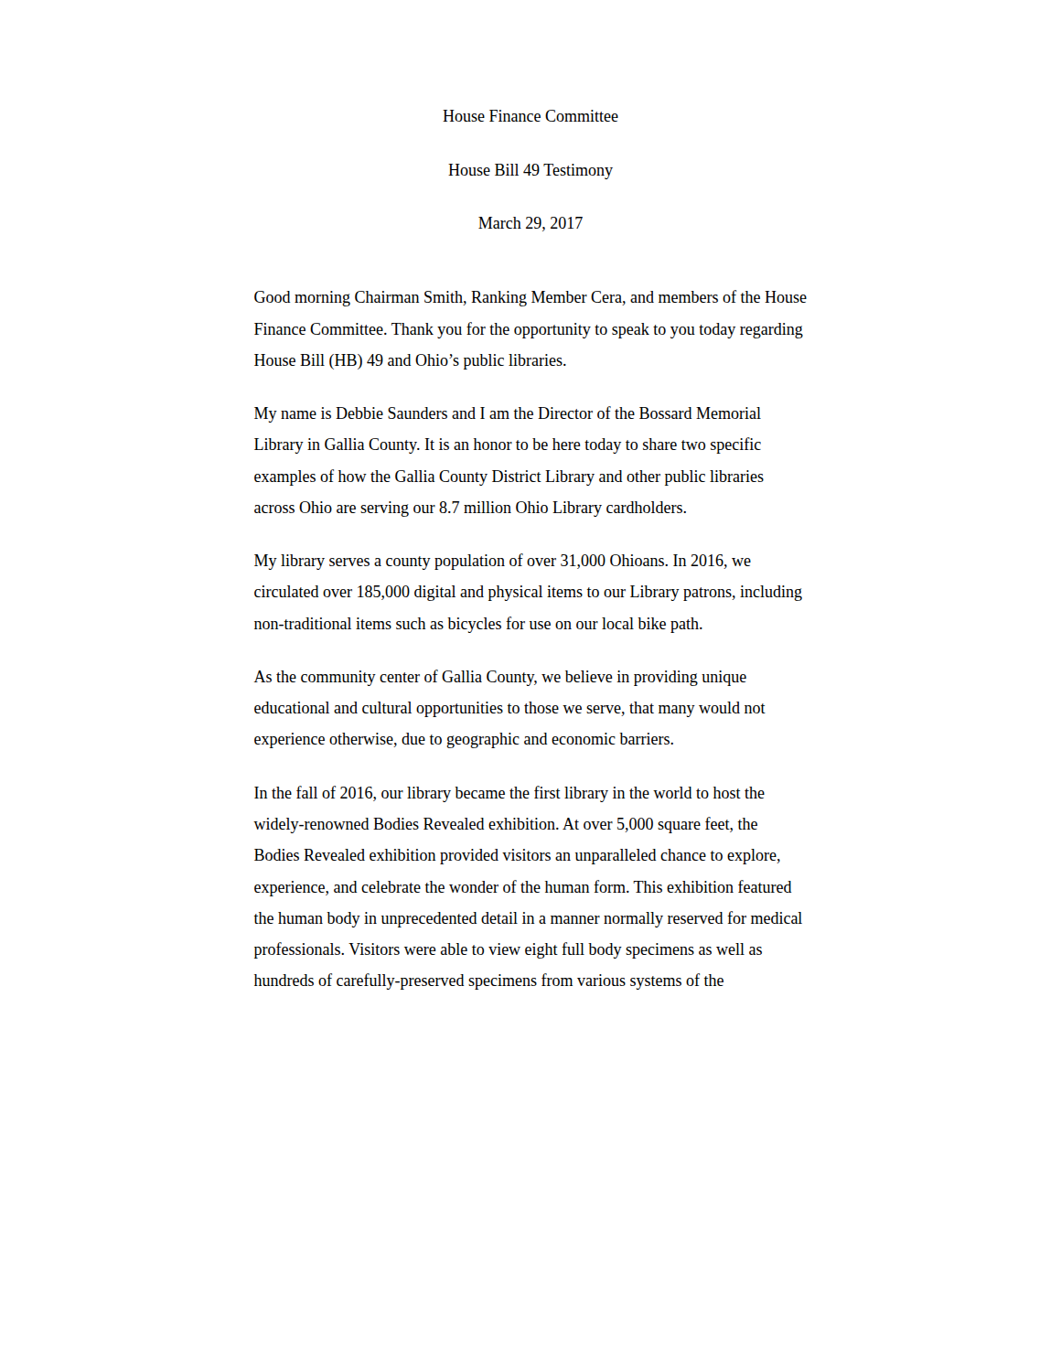House Finance Committee
House Bill 49 Testimony
March 29, 2017
Good morning Chairman Smith, Ranking Member Cera, and members of the House Finance Committee. Thank you for the opportunity to speak to you today regarding House Bill (HB) 49 and Ohio’s public libraries.
My name is Debbie Saunders and I am the Director of the Bossard Memorial Library in Gallia County. It is an honor to be here today to share two specific examples of how the Gallia County District Library and other public libraries across Ohio are serving our 8.7 million Ohio Library cardholders.
My library serves a county population of over 31,000 Ohioans. In 2016, we circulated over 185,000 digital and physical items to our Library patrons, including non-traditional items such as bicycles for use on our local bike path.
As the community center of Gallia County, we believe in providing unique educational and cultural opportunities to those we serve, that many would not experience otherwise, due to geographic and economic barriers.
In the fall of 2016, our library became the first library in the world to host the widely-renowned Bodies Revealed exhibition. At over 5,000 square feet, the Bodies Revealed exhibition provided visitors an unparalleled chance to explore, experience, and celebrate the wonder of the human form. This exhibition featured the human body in unprecedented detail in a manner normally reserved for medical professionals. Visitors were able to view eight full body specimens as well as hundreds of carefully-preserved specimens from various systems of the